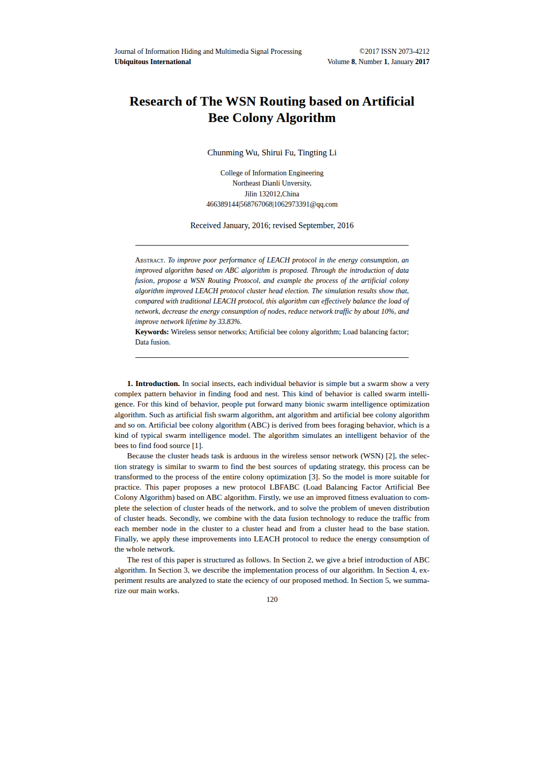Journal of Information Hiding and Multimedia Signal Processing
Ubiquitous International
©2017 ISSN 2073-4212
Volume 8, Number 1, January 2017
Research of The WSN Routing based on Artificial
Bee Colony Algorithm
Chunming Wu, Shirui Fu, Tingting Li
College of Information Engineering
Northeast Dianli Unversity,
Jilin 132012,China
466389144|568767068|1062973391@qq.com
Received January, 2016; revised September, 2016
Abstract. To improve poor performance of LEACH protocol in the energy consumption, an improved algorithm based on ABC algorithm is proposed. Through the introduction of data fusion, propose a WSN Routing Protocol, and example the process of the artificial colony algorithm improved LEACH protocol cluster head election. The simulation results show that, compared with traditional LEACH protocol, this algorithm can effectively balance the load of network, decrease the energy consumption of nodes, reduce network traffic by about 10%, and improve network lifetime by 33.83%.
Keywords: Wireless sensor networks; Artificial bee colony algorithm; Load balancing factor; Data fusion.
1. Introduction. In social insects, each individual behavior is simple but a swarm show a very complex pattern behavior in finding food and nest. This kind of behavior is called swarm intelligence. For this kind of behavior, people put forward many bionic swarm intelligence optimization algorithm. Such as artificial fish swarm algorithm, ant algorithm and artificial bee colony algorithm and so on. Artificial bee colony algorithm (ABC) is derived from bees foraging behavior, which is a kind of typical swarm intelligence model. The algorithm simulates an intelligent behavior of the bees to find food source [1].
Because the cluster heads task is arduous in the wireless sensor network (WSN) [2], the selection strategy is similar to swarm to find the best sources of updating strategy, this process can be transformed to the process of the entire colony optimization [3]. So the model is more suitable for practice. This paper proposes a new protocol LBFABC (Load Balancing Factor Artificial Bee Colony Algorithm) based on ABC algorithm. Firstly, we use an improved fitness evaluation to complete the selection of cluster heads of the network, and to solve the problem of uneven distribution of cluster heads. Secondly, we combine with the data fusion technology to reduce the traffic from each member node in the cluster to a cluster head and from a cluster head to the base station. Finally, we apply these improvements into LEACH protocol to reduce the energy consumption of the whole network.
The rest of this paper is structured as follows. In Section 2, we give a brief introduction of ABC algorithm. In Section 3, we describe the implementation process of our algorithm. In Section 4, experiment results are analyzed to state the eciency of our proposed method. In Section 5, we summarize our main works.
120